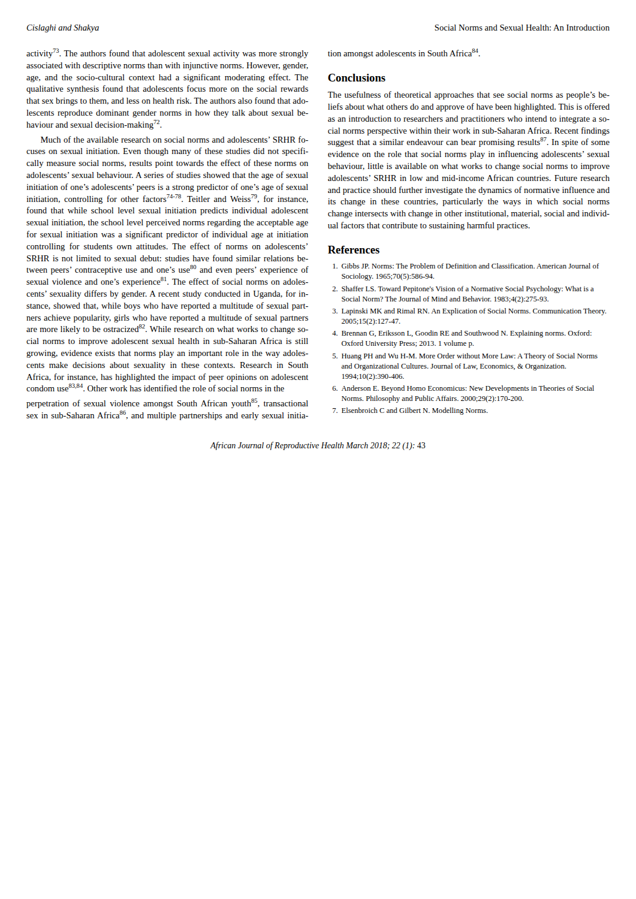Cislaghi and Shakya Social Norms and Sexual Health: An Introduction
activity73. The authors found that adolescent sexual activity was more strongly associated with descriptive norms than with injunctive norms. However, gender, age, and the socio-cultural context had a significant moderating effect. The qualitative synthesis found that adolescents focus more on the social rewards that sex brings to them, and less on health risk. The authors also found that adolescents reproduce dominant gender norms in how they talk about sexual behaviour and sexual decision-making72.
Much of the available research on social norms and adolescents’ SRHR focuses on sexual initiation. Even though many of these studies did not specifically measure social norms, results point towards the effect of these norms on adolescents’ sexual behaviour. A series of studies showed that the age of sexual initiation of one’s adolescents’ peers is a strong predictor of one’s age of sexual initiation, controlling for other factors74-78. Teitler and Weiss79, for instance, found that while school level sexual initiation predicts individual adolescent sexual initiation, the school level perceived norms regarding the acceptable age for sexual initiation was a significant predictor of individual age at initiation controlling for students own attitudes. The effect of norms on adolescents’ SRHR is not limited to sexual debut: studies have found similar relations between peers’ contraceptive use and one’s use80 and even peers’ experience of sexual violence and one’s experience81. The effect of social norms on adolescents’ sexuality differs by gender. A recent study conducted in Uganda, for instance, showed that, while boys who have reported a multitude of sexual partners achieve popularity, girls who have reported a multitude of sexual partners are more likely to be ostracized82. While research on what works to change social norms to improve adolescent sexual health in sub-Saharan Africa is still growing, evidence exists that norms play an important role in the way adolescents make decisions about sexuality in these contexts. Research in South Africa, for instance, has highlighted the impact of peer opinions on adolescent condom use83,84. Other work has identified the role of social norms in the
perpetration of sexual violence amongst South African youth85, transactional sex in sub-Saharan Africa86, and multiple partnerships and early sexual initiation amongst adolescents in South Africa84.
Conclusions
The usefulness of theoretical approaches that see social norms as people’s beliefs about what others do and approve of have been highlighted. This is offered as an introduction to researchers and practitioners who intend to integrate a social norms perspective within their work in sub-Saharan Africa. Recent findings suggest that a similar endeavour can bear promising results87. In spite of some evidence on the role that social norms play in influencing adolescents’ sexual behaviour, little is available on what works to change social norms to improve adolescents’ SRHR in low and mid-income African countries. Future research and practice should further investigate the dynamics of normative influence and its change in these countries, particularly the ways in which social norms change intersects with change in other institutional, material, social and individual factors that contribute to sustaining harmful practices.
References
Gibbs JP. Norms: The Problem of Definition and Classification. American Journal of Sociology. 1965;70(5):586-94.
Shaffer LS. Toward Pepitone's Vision of a Normative Social Psychology: What is a Social Norm? The Journal of Mind and Behavior. 1983;4(2):275-93.
Lapinski MK and Rimal RN. An Explication of Social Norms. Communication Theory. 2005;15(2):127-47.
Brennan G, Eriksson L, Goodin RE and Southwood N. Explaining norms. Oxford: Oxford University Press; 2013. 1 volume p.
Huang PH and Wu H-M. More Order without More Law: A Theory of Social Norms and Organizational Cultures. Journal of Law, Economics, & Organization. 1994;10(2):390-406.
Anderson E. Beyond Homo Economicus: New Developments in Theories of Social Norms. Philosophy and Public Affairs. 2000;29(2):170-200.
Elsenbroich C and Gilbert N. Modelling Norms.
African Journal of Reproductive Health March 2018; 22 (1): 43